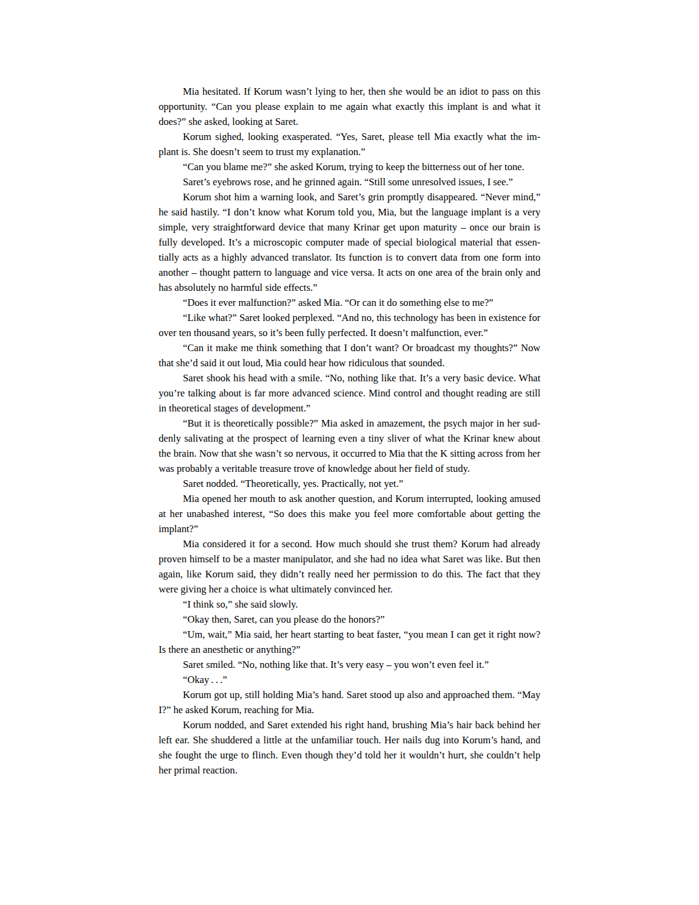Mia hesitated. If Korum wasn’t lying to her, then she would be an idiot to pass on this opportunity. “Can you please explain to me again what exactly this implant is and what it does?” she asked, looking at Saret.
Korum sighed, looking exasperated. “Yes, Saret, please tell Mia exactly what the implant is. She doesn’t seem to trust my explanation.”
“Can you blame me?” she asked Korum, trying to keep the bitterness out of her tone.
Saret’s eyebrows rose, and he grinned again. “Still some unresolved issues, I see.”
Korum shot him a warning look, and Saret’s grin promptly disappeared. “Never mind,” he said hastily. “I don’t know what Korum told you, Mia, but the language implant is a very simple, very straightforward device that many Krinar get upon maturity – once our brain is fully developed. It’s a microscopic computer made of special biological material that essentially acts as a highly advanced translator. Its function is to convert data from one form into another – thought pattern to language and vice versa. It acts on one area of the brain only and has absolutely no harmful side effects.”
“Does it ever malfunction?” asked Mia. “Or can it do something else to me?”
“Like what?” Saret looked perplexed. “And no, this technology has been in existence for over ten thousand years, so it’s been fully perfected. It doesn’t malfunction, ever.”
“Can it make me think something that I don’t want? Or broadcast my thoughts?” Now that she’d said it out loud, Mia could hear how ridiculous that sounded.
Saret shook his head with a smile. “No, nothing like that. It’s a very basic device. What you’re talking about is far more advanced science. Mind control and thought reading are still in theoretical stages of development.”
“But it is theoretically possible?” Mia asked in amazement, the psych major in her suddenly salivating at the prospect of learning even a tiny sliver of what the Krinar knew about the brain. Now that she wasn’t so nervous, it occurred to Mia that the K sitting across from her was probably a veritable treasure trove of knowledge about her field of study.
Saret nodded. “Theoretically, yes. Practically, not yet.”
Mia opened her mouth to ask another question, and Korum interrupted, looking amused at her unabashed interest, “So does this make you feel more comfortable about getting the implant?”
Mia considered it for a second. How much should she trust them? Korum had already proven himself to be a master manipulator, and she had no idea what Saret was like. But then again, like Korum said, they didn’t really need her permission to do this. The fact that they were giving her a choice is what ultimately convinced her.
“I think so,” she said slowly.
“Okay then, Saret, can you please do the honors?”
“Um, wait,” Mia said, her heart starting to beat faster, “you mean I can get it right now? Is there an anesthetic or anything?”
Saret smiled. “No, nothing like that. It’s very easy – you won’t even feel it.”
“Okay . . .”
Korum got up, still holding Mia’s hand. Saret stood up also and approached them. “May I?” he asked Korum, reaching for Mia.
Korum nodded, and Saret extended his right hand, brushing Mia’s hair back behind her left ear. She shuddered a little at the unfamiliar touch. Her nails dug into Korum’s hand, and she fought the urge to flinch. Even though they’d told her it wouldn’t hurt, she couldn’t help her primal reaction.